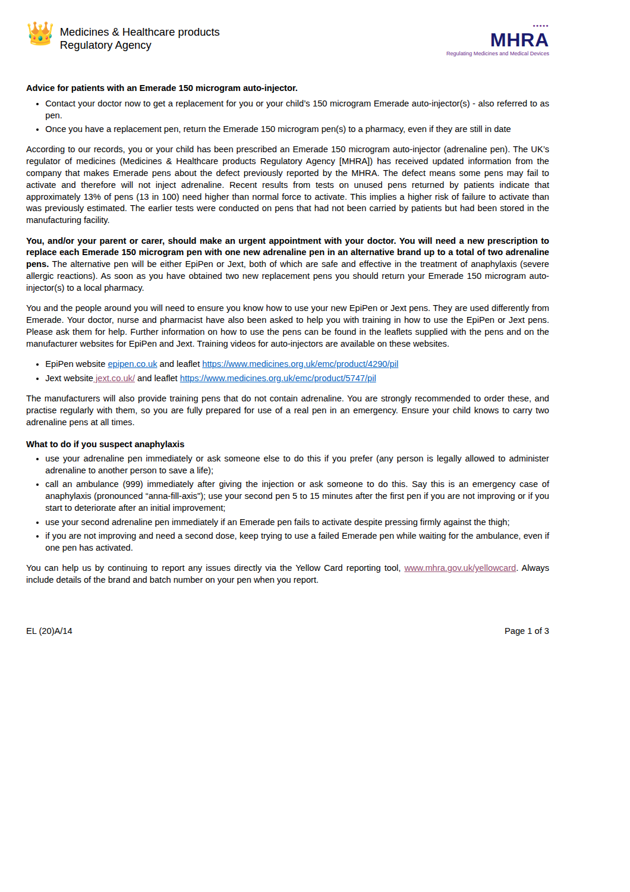👑
Medicines & Healthcare products
Regulatory Agency
•••••
MHRA
Regulating Medicines and Medical Devices
Advice for patients with an Emerade 150 microgram auto-injector.
Contact your doctor now to get a replacement for you or your child’s 150 microgram Emerade auto-injector(s) - also referred to as pen.
Once you have a replacement pen, return the Emerade 150 microgram pen(s) to a pharmacy, even if they are still in date
According to our records, you or your child has been prescribed an Emerade 150 microgram auto-injector (adrenaline pen). The UK’s regulator of medicines (Medicines & Healthcare products Regulatory Agency [MHRA]) has received updated information from the company that makes Emerade pens about the defect previously reported by the MHRA. The defect means some pens may fail to activate and therefore will not inject adrenaline. Recent results from tests on unused pens returned by patients indicate that approximately 13% of pens (13 in 100) need higher than normal force to activate. This implies a higher risk of failure to activate than was previously estimated. The earlier tests were conducted on pens that had not been carried by patients but had been stored in the manufacturing facility.
You, and/or your parent or carer, should make an urgent appointment with your doctor. You will need a new prescription to replace each Emerade 150 microgram pen with one new adrenaline pen in an alternative brand up to a total of two adrenaline pens. The alternative pen will be either EpiPen or Jext, both of which are safe and effective in the treatment of anaphylaxis (severe allergic reactions). As soon as you have obtained two new replacement pens you should return your Emerade 150 microgram auto-injector(s) to a local pharmacy.
You and the people around you will need to ensure you know how to use your new EpiPen or Jext pens. They are used differently from Emerade. Your doctor, nurse and pharmacist have also been asked to help you with training in how to use the EpiPen or Jext pens. Please ask them for help. Further information on how to use the pens can be found in the leaflets supplied with the pens and on the manufacturer websites for EpiPen and Jext. Training videos for auto-injectors are available on these websites.
EpiPen website epipen.co.uk and leaflet https://www.medicines.org.uk/emc/product/4290/pil
Jext website jext.co.uk/ and leaflet https://www.medicines.org.uk/emc/product/5747/pil
The manufacturers will also provide training pens that do not contain adrenaline. You are strongly recommended to order these, and practise regularly with them, so you are fully prepared for use of a real pen in an emergency. Ensure your child knows to carry two adrenaline pens at all times.
What to do if you suspect anaphylaxis
use your adrenaline pen immediately or ask someone else to do this if you prefer (any person is legally allowed to administer adrenaline to another person to save a life);
call an ambulance (999) immediately after giving the injection or ask someone to do this. Say this is an emergency case of anaphylaxis (pronounced “anna-fill-axis"); use your second pen 5 to 15 minutes after the first pen if you are not improving or if you start to deteriorate after an initial improvement;
use your second adrenaline pen immediately if an Emerade pen fails to activate despite pressing firmly against the thigh;
if you are not improving and need a second dose, keep trying to use a failed Emerade pen while waiting for the ambulance, even if one pen has activated.
You can help us by continuing to report any issues directly via the Yellow Card reporting tool, www.mhra.gov.uk/yellowcard. Always include details of the brand and batch number on your pen when you report.
EL (20)A/14
Page 1 of 3